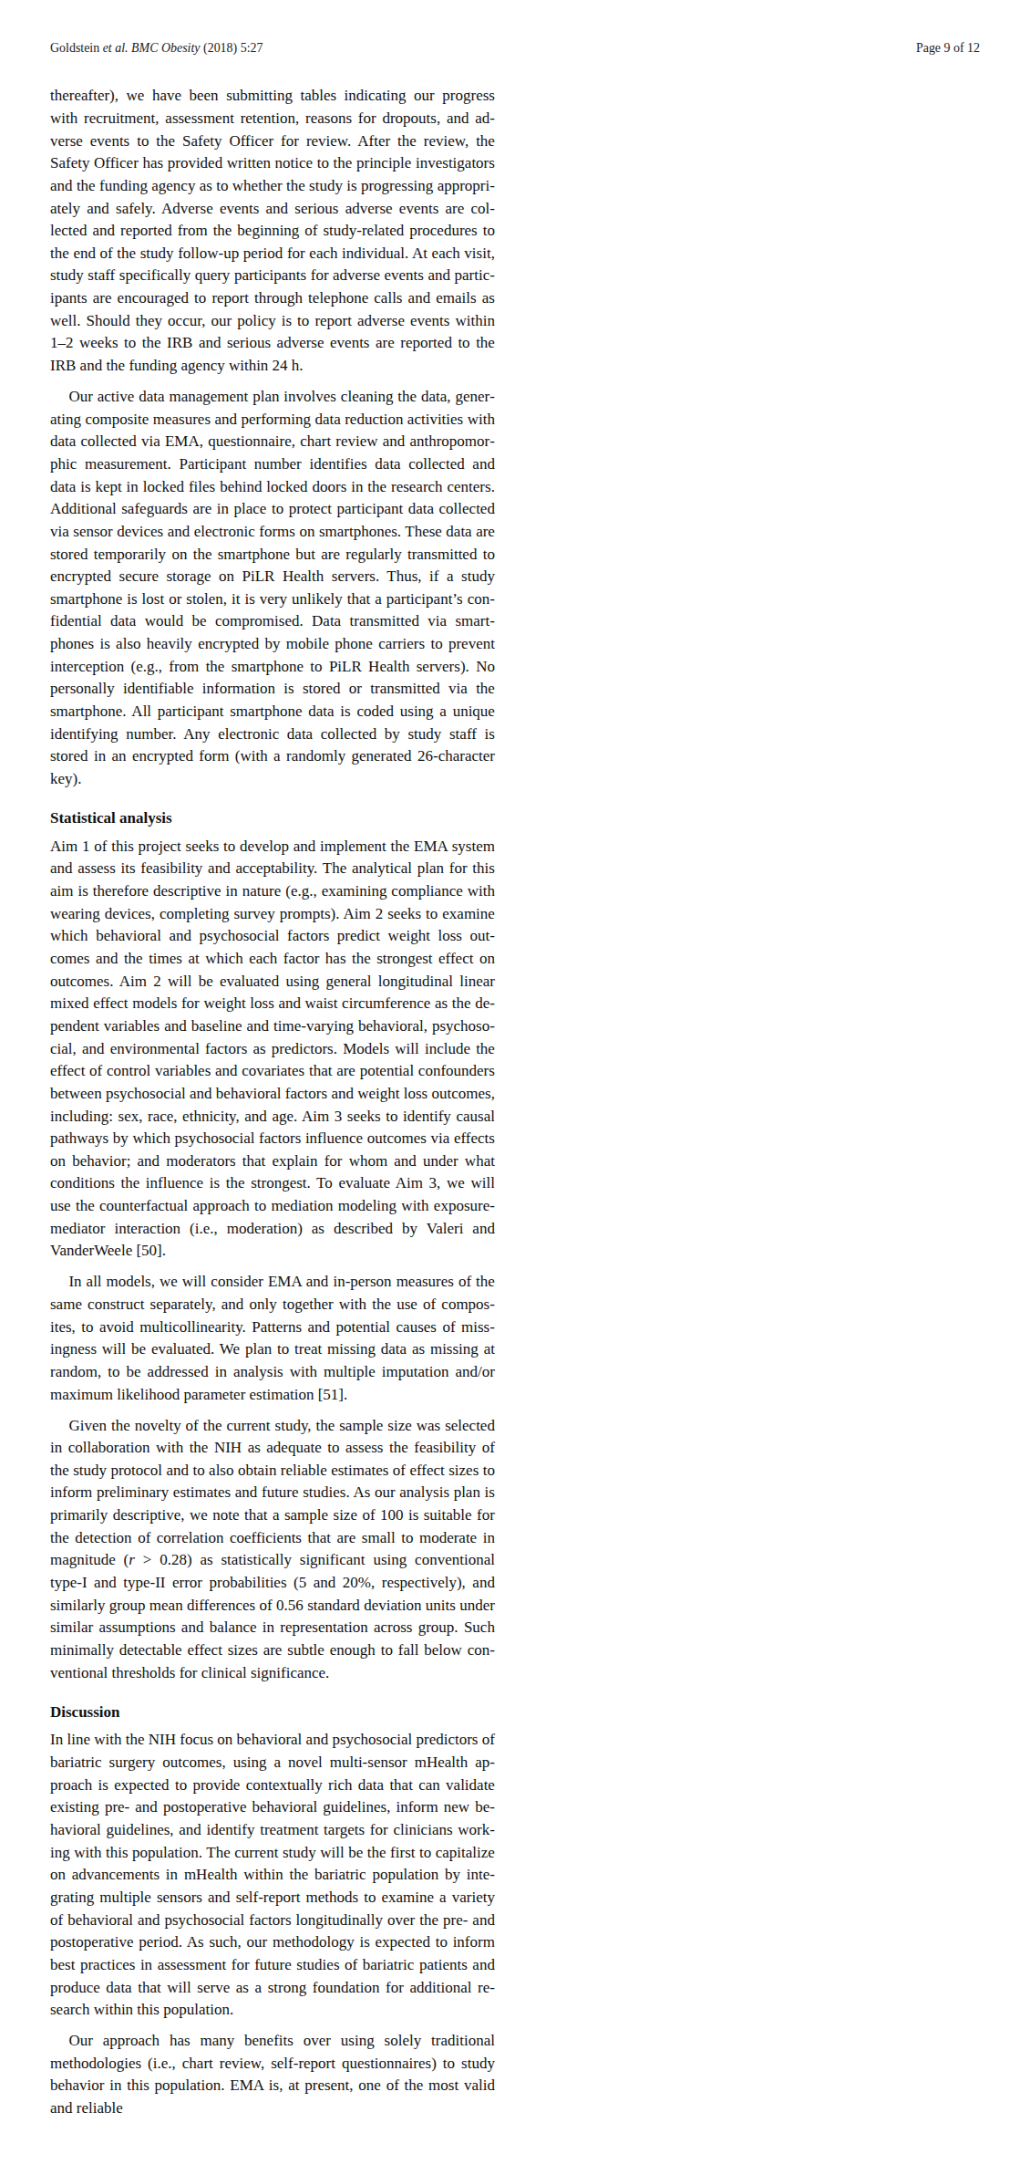Goldstein et al. BMC Obesity (2018) 5:27 Page 9 of 12
thereafter), we have been submitting tables indicating our progress with recruitment, assessment retention, reasons for dropouts, and adverse events to the Safety Officer for review. After the review, the Safety Officer has provided written notice to the principle investigators and the funding agency as to whether the study is progressing appropriately and safely. Adverse events and serious adverse events are collected and reported from the beginning of study-related procedures to the end of the study follow-up period for each individual. At each visit, study staff specifically query participants for adverse events and participants are encouraged to report through telephone calls and emails as well. Should they occur, our policy is to report adverse events within 1–2 weeks to the IRB and serious adverse events are reported to the IRB and the funding agency within 24 h.
Our active data management plan involves cleaning the data, generating composite measures and performing data reduction activities with data collected via EMA, questionnaire, chart review and anthropomorphic measurement. Participant number identifies data collected and data is kept in locked files behind locked doors in the research centers. Additional safeguards are in place to protect participant data collected via sensor devices and electronic forms on smartphones. These data are stored temporarily on the smartphone but are regularly transmitted to encrypted secure storage on PiLR Health servers. Thus, if a study smartphone is lost or stolen, it is very unlikely that a participant’s confidential data would be compromised. Data transmitted via smartphones is also heavily encrypted by mobile phone carriers to prevent interception (e.g., from the smartphone to PiLR Health servers). No personally identifiable information is stored or transmitted via the smartphone. All participant smartphone data is coded using a unique identifying number. Any electronic data collected by study staff is stored in an encrypted form (with a randomly generated 26-character key).
Statistical analysis
Aim 1 of this project seeks to develop and implement the EMA system and assess its feasibility and acceptability. The analytical plan for this aim is therefore descriptive in nature (e.g., examining compliance with wearing devices, completing survey prompts). Aim 2 seeks to examine which behavioral and psychosocial factors predict weight loss outcomes and the times at which each factor has the strongest effect on outcomes. Aim 2 will be evaluated using general longitudinal linear mixed effect models for weight loss and waist circumference as the dependent variables and baseline and time-varying behavioral, psychosocial, and environmental factors as predictors. Models will include the effect of control variables and covariates that are potential confounders between psychosocial and behavioral factors and weight loss outcomes, including: sex, race, ethnicity, and age. Aim 3 seeks to identify causal pathways by which psychosocial factors influence outcomes via effects on behavior; and moderators that explain for whom and under what conditions the influence is the strongest. To evaluate Aim 3, we will use the counterfactual approach to mediation modeling with exposure-mediator interaction (i.e., moderation) as described by Valeri and VanderWeele [50].
In all models, we will consider EMA and in-person measures of the same construct separately, and only together with the use of composites, to avoid multicollinearity. Patterns and potential causes of missingness will be evaluated. We plan to treat missing data as missing at random, to be addressed in analysis with multiple imputation and/or maximum likelihood parameter estimation [51].
Given the novelty of the current study, the sample size was selected in collaboration with the NIH as adequate to assess the feasibility of the study protocol and to also obtain reliable estimates of effect sizes to inform preliminary estimates and future studies. As our analysis plan is primarily descriptive, we note that a sample size of 100 is suitable for the detection of correlation coefficients that are small to moderate in magnitude (r > 0.28) as statistically significant using conventional type-I and type-II error probabilities (5 and 20%, respectively), and similarly group mean differences of 0.56 standard deviation units under similar assumptions and balance in representation across group. Such minimally detectable effect sizes are subtle enough to fall below conventional thresholds for clinical significance.
Discussion
In line with the NIH focus on behavioral and psychosocial predictors of bariatric surgery outcomes, using a novel multi-sensor mHealth approach is expected to provide contextually rich data that can validate existing pre- and postoperative behavioral guidelines, inform new behavioral guidelines, and identify treatment targets for clinicians working with this population. The current study will be the first to capitalize on advancements in mHealth within the bariatric population by integrating multiple sensors and self-report methods to examine a variety of behavioral and psychosocial factors longitudinally over the pre- and postoperative period. As such, our methodology is expected to inform best practices in assessment for future studies of bariatric patients and produce data that will serve as a strong foundation for additional research within this population.
Our approach has many benefits over using solely traditional methodologies (i.e., chart review, self-report questionnaires) to study behavior in this population. EMA is, at present, one of the most valid and reliable